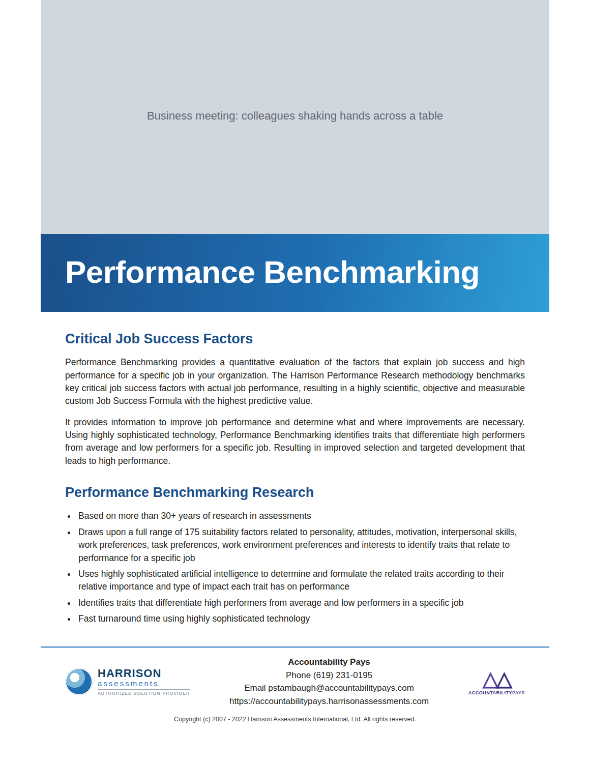Performance Benchmarking
Critical Job Success Factors
Performance Benchmarking provides a quantitative evaluation of the factors that explain job success and high performance for a specific job in your organization. The Harrison Performance Research methodology benchmarks key critical job success factors with actual job performance, resulting in a highly scientific, objective and measurable custom Job Success Formula with the highest predictive value.
It provides information to improve job performance and determine what and where improvements are necessary. Using highly sophisticated technology, Performance Benchmarking identifies traits that differentiate high performers from average and low performers for a specific job. Resulting in improved selection and targeted development that leads to high performance.
Performance Benchmarking Research
Based on more than 30+ years of research in assessments
Draws upon a full range of 175 suitability factors related to personality, attitudes, motivation, interpersonal skills, work preferences, task preferences, work environment preferences and interests to identify traits that relate to performance for a specific job
Uses highly sophisticated artificial intelligence to determine and formulate the related traits according to their relative importance and type of impact each trait has on performance
Identifies traits that differentiate high performers from average and low performers in a specific job
Fast turnaround time using highly sophisticated technology
HARRISON
assessments
AUTHORIZED SOLUTION PROVIDER
Accountability Pays
Phone (619) 231-0195
Email pstambaugh@accountabilitypays.com
https://accountabilitypays.harrisonassessments.com
△△
ACCOUNTABILITYPAYS
Copyright (c) 2007 - 2022 Harrison Assessments International, Ltd. All rights reserved.